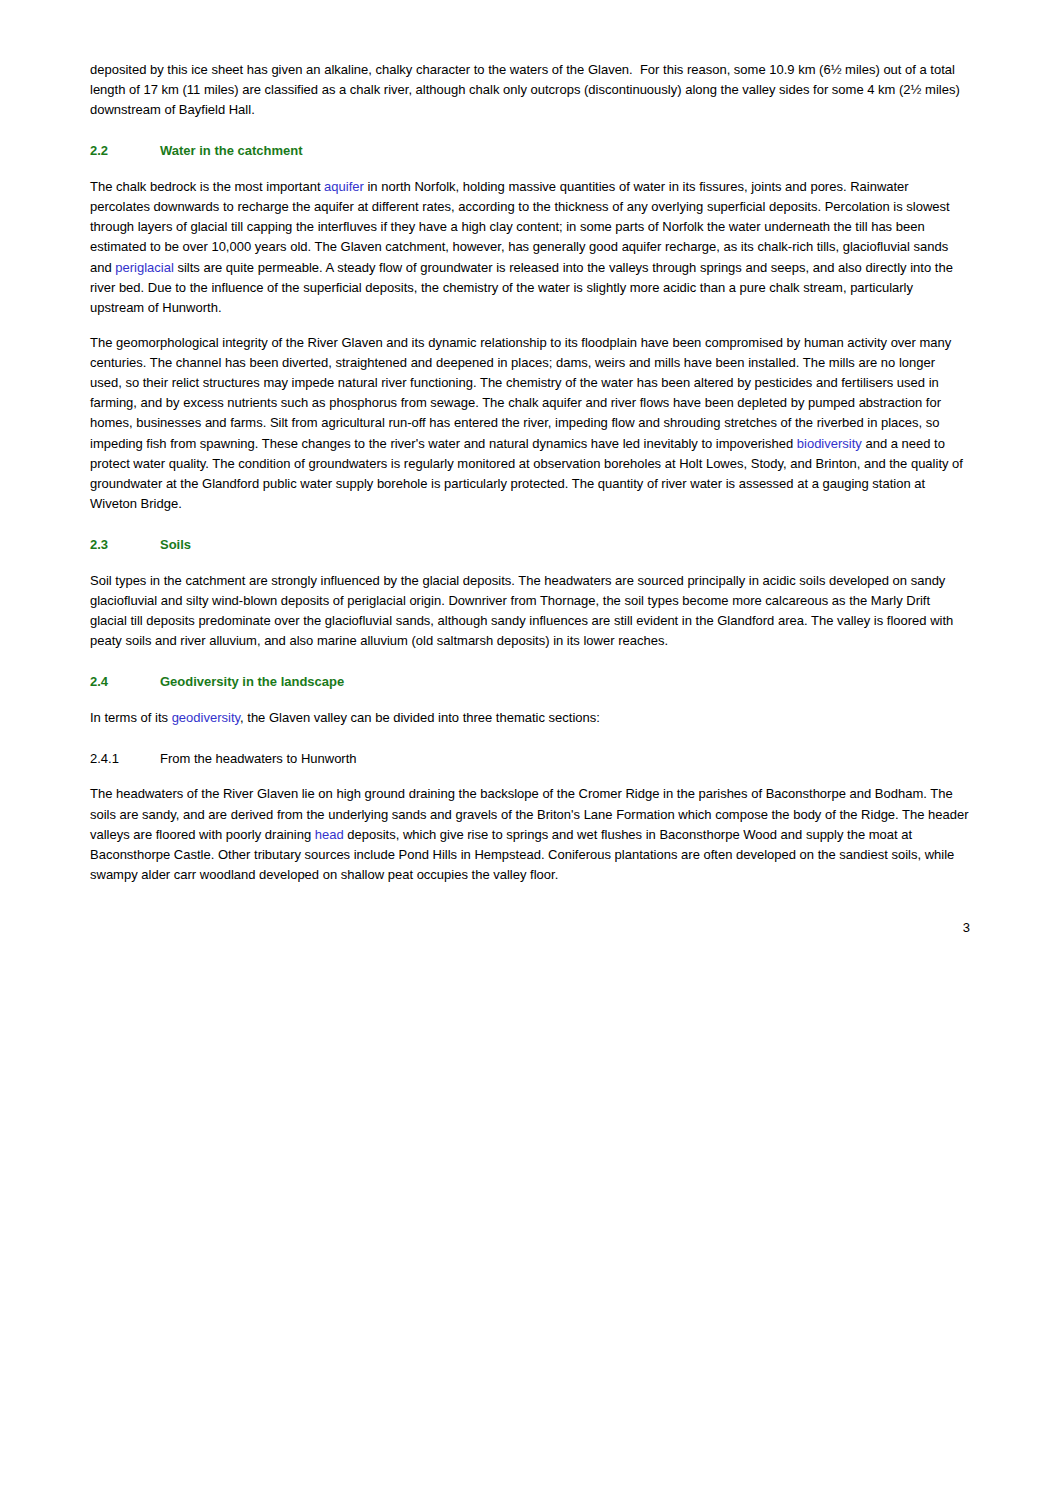deposited by this ice sheet has given an alkaline, chalky character to the waters of the Glaven. For this reason, some 10.9 km (6½ miles) out of a total length of 17 km (11 miles) are classified as a chalk river, although chalk only outcrops (discontinuously) along the valley sides for some 4 km (2½ miles) downstream of Bayfield Hall.
2.2 Water in the catchment
The chalk bedrock is the most important aquifer in north Norfolk, holding massive quantities of water in its fissures, joints and pores. Rainwater percolates downwards to recharge the aquifer at different rates, according to the thickness of any overlying superficial deposits. Percolation is slowest through layers of glacial till capping the interfluves if they have a high clay content; in some parts of Norfolk the water underneath the till has been estimated to be over 10,000 years old. The Glaven catchment, however, has generally good aquifer recharge, as its chalk-rich tills, glaciofluvial sands and periglacial silts are quite permeable. A steady flow of groundwater is released into the valleys through springs and seeps, and also directly into the river bed. Due to the influence of the superficial deposits, the chemistry of the water is slightly more acidic than a pure chalk stream, particularly upstream of Hunworth.
The geomorphological integrity of the River Glaven and its dynamic relationship to its floodplain have been compromised by human activity over many centuries. The channel has been diverted, straightened and deepened in places; dams, weirs and mills have been installed. The mills are no longer used, so their relict structures may impede natural river functioning. The chemistry of the water has been altered by pesticides and fertilisers used in farming, and by excess nutrients such as phosphorus from sewage. The chalk aquifer and river flows have been depleted by pumped abstraction for homes, businesses and farms. Silt from agricultural run-off has entered the river, impeding flow and shrouding stretches of the riverbed in places, so impeding fish from spawning. These changes to the river's water and natural dynamics have led inevitably to impoverished biodiversity and a need to protect water quality. The condition of groundwaters is regularly monitored at observation boreholes at Holt Lowes, Stody, and Brinton, and the quality of groundwater at the Glandford public water supply borehole is particularly protected. The quantity of river water is assessed at a gauging station at Wiveton Bridge.
2.3 Soils
Soil types in the catchment are strongly influenced by the glacial deposits. The headwaters are sourced principally in acidic soils developed on sandy glaciofluvial and silty wind-blown deposits of periglacial origin. Downriver from Thornage, the soil types become more calcareous as the Marly Drift glacial till deposits predominate over the glaciofluvial sands, although sandy influences are still evident in the Glandford area. The valley is floored with peaty soils and river alluvium, and also marine alluvium (old saltmarsh deposits) in its lower reaches.
2.4 Geodiversity in the landscape
In terms of its geodiversity, the Glaven valley can be divided into three thematic sections:
2.4.1 From the headwaters to Hunworth
The headwaters of the River Glaven lie on high ground draining the backslope of the Cromer Ridge in the parishes of Baconsthorpe and Bodham. The soils are sandy, and are derived from the underlying sands and gravels of the Briton's Lane Formation which compose the body of the Ridge. The header valleys are floored with poorly draining head deposits, which give rise to springs and wet flushes in Baconsthorpe Wood and supply the moat at Baconsthorpe Castle. Other tributary sources include Pond Hills in Hempstead. Coniferous plantations are often developed on the sandiest soils, while swampy alder carr woodland developed on shallow peat occupies the valley floor.
3